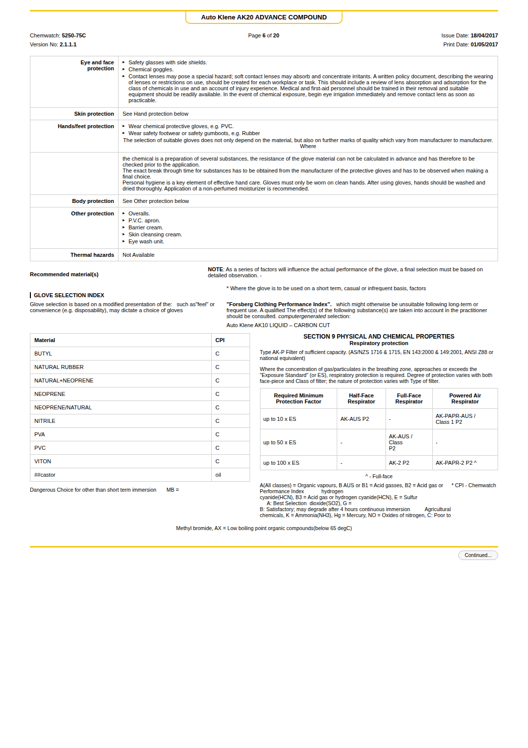Auto Klene AK20 ADVANCE COMPOUND
Chemwatch: 5250-75C
Version No: 2.1.1.1
Page 6 of 20
Issue Date: 18/04/2017
Print Date: 01/05/2017
| Eye and face protection | Safety glasses with side shields. Chemical goggles. Contact lenses may pose a special hazard; soft contact lenses may absorb and concentrate irritants. A written policy document, describing the wearing of lenses or restrictions on use, should be created for each workplace or task. This should include a review of lens absorption and adsorption for the class of chemicals in use and an account of injury experience. Medical and first-aid personnel should be trained in their removal and suitable equipment should be readily available. In the event of chemical exposure, begin eye irrigation immediately and remove contact lens as soon as practicable. |
| Skin protection | See Hand protection below |
| Hands/feet protection | Wear chemical protective gloves, e.g. PVC. Wear safety footwear or safety gumboots, e.g. Rubber The selection of suitable gloves does not only depend on the material, but also on further marks of quality which vary from manufacturer to manufacturer. Where |
| | the chemical is a preparation of several substances, the resistance of the glove material can not be calculated in advance and has therefore to be checked prior to the application. The exact break through time for substances has to be obtained from the manufacturer of the protective gloves and has to be observed when making a final choice. Personal hygiene is a key element of effective hand care. Gloves must only be worn on clean hands. After using gloves, hands should be washed and dried thoroughly. Application of a non-perfumed moisturizer is recommended. |
| Body protection | See Other protection below |
| Other protection | Overalls. P.V.C. apron. Barrier cream. Skin cleansing cream. Eye wash unit. |
| Thermal hazards | Not Available |
Recommended material(s)
NOTE: As a series of factors will influence the actual performance of the glove, a final selection must be based on detailed observation. -
GLOVE SELECTION INDEX
* Where the glove is to be used on a short term, casual or infrequent basis, factors
Glove selection is based on a modified presentation of the: such as"feel" or convenience (e.g. disposability), may dictate a choice of gloves
"Forsberg Clothing Performance Index". which might otherwise be unsuitable following long-term or frequent use. A qualified The effect(s) of the following substance(s) are taken into account in the practitioner should be consulted. computergenerated selection:
Auto Klene AK10 LIQUID – CARBON CUT
| Material | CPI |
| --- | --- |
| BUTYL | C |
| NATURAL RUBBER | C |
| NATURAL+NEOPRENE | C |
| NEOPRENE | C |
| NEOPRENE/NATURAL | C |
| NITRILE | C |
| PVA | C |
| PVC | C |
| VITON | C |
| ##castor | oil |
Dangerous Choice for other than short term immersion MB =
SECTION 9 PHYSICAL AND CHEMICAL PROPERTIES
Respiratory protection
Type AK-P Filter of sufficient capacity. (AS/NZS 1716 & 1715, EN 143:2000 & 149:2001, ANSI Z88 or national equivalent)
Where the concentration of gas/particulates in the breathing zone, approaches or exceeds the "Exposure Standard" (or ES), respiratory protection is required. Degree of protection varies with both face-piece and Class of filter; the nature of protection varies with Type of filter.
| Required Minimum Protection Factor | Half-Face Respirator | Full-Face Respirator | Powered Air Respirator |
| --- | --- | --- | --- |
| up to 10 x ES | AK-AUS P2 | - | AK-PAPR-AUS / Class 1 P2 |
| up to 50 x ES | - | AK-AUS / Class P2 | - |
| up to 100 x ES | - | AK-2 P2 | AK-PAPR-2 P2 ^ |
^ - Full-face
A(All classes) = Organic vapours, B AUS or B1 = Acid gasses, B2 = Acid gas or * CPI - Chemwatch Performance Index hydrogen
cyanide(HCN), B3 = Acid gas or hydrogen cyanide(HCN), E = Sulfur
A: Best Selection dioxide(SO2), G =
B: Satisfactory; may degrade after 4 hours continuous immersion Agricultural
chemicals, K = Ammonia(NH3), Hg = Mercury, NO = Oxides of nitrogen, C: Poor to
Methyl bromide, AX = Low boiling point organic compounds(below 65 degC)
Continued...